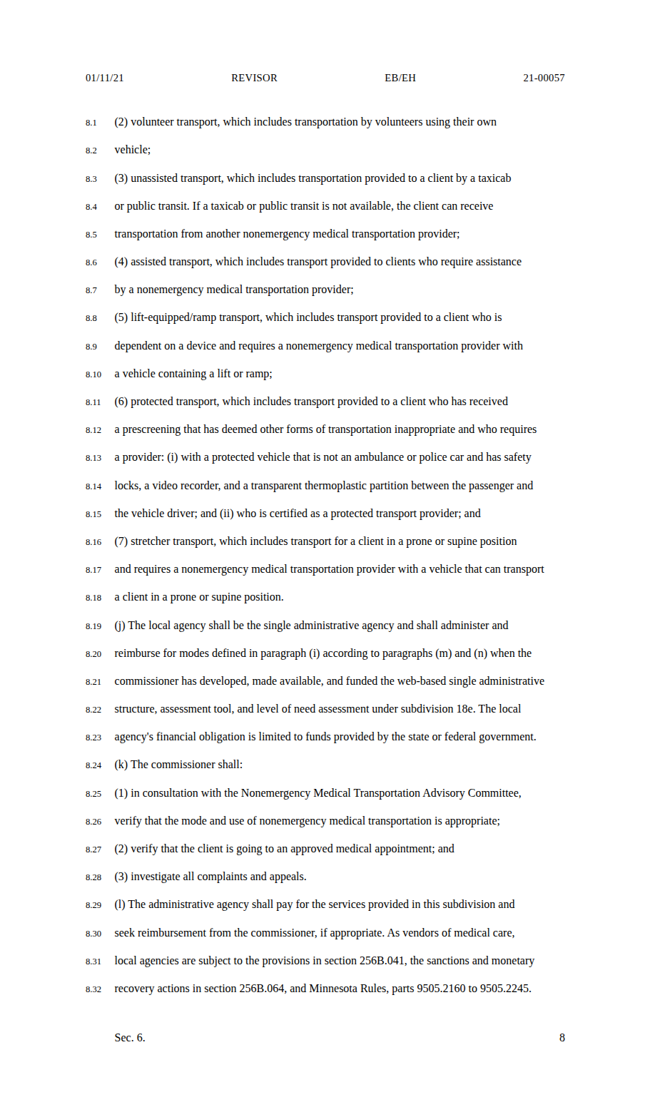01/11/21 REVISOR EB/EH 21-00057
8.1
(2) volunteer transport, which includes transportation by volunteers using their own
8.2
vehicle;
8.3
(3) unassisted transport, which includes transportation provided to a client by a taxicab
8.4
or public transit. If a taxicab or public transit is not available, the client can receive
8.5
transportation from another nonemergency medical transportation provider;
8.6
(4) assisted transport, which includes transport provided to clients who require assistance
8.7
by a nonemergency medical transportation provider;
8.8
(5) lift-equipped/ramp transport, which includes transport provided to a client who is
8.9
dependent on a device and requires a nonemergency medical transportation provider with
8.10
a vehicle containing a lift or ramp;
8.11
(6) protected transport, which includes transport provided to a client who has received
8.12
a prescreening that has deemed other forms of transportation inappropriate and who requires
8.13
a provider: (i) with a protected vehicle that is not an ambulance or police car and has safety
8.14
locks, a video recorder, and a transparent thermoplastic partition between the passenger and
8.15
the vehicle driver; and (ii) who is certified as a protected transport provider; and
8.16
(7) stretcher transport, which includes transport for a client in a prone or supine position
8.17
and requires a nonemergency medical transportation provider with a vehicle that can transport
8.18
a client in a prone or supine position.
8.19
(j) The local agency shall be the single administrative agency and shall administer and
8.20
reimburse for modes defined in paragraph (i) according to paragraphs (m) and (n) when the
8.21
commissioner has developed, made available, and funded the web-based single administrative
8.22
structure, assessment tool, and level of need assessment under subdivision 18e. The local
8.23
agency's financial obligation is limited to funds provided by the state or federal government.
8.24
(k) The commissioner shall:
8.25
(1) in consultation with the Nonemergency Medical Transportation Advisory Committee,
8.26
verify that the mode and use of nonemergency medical transportation is appropriate;
8.27
(2) verify that the client is going to an approved medical appointment; and
8.28
(3) investigate all complaints and appeals.
8.29
(l) The administrative agency shall pay for the services provided in this subdivision and
8.30
seek reimbursement from the commissioner, if appropriate. As vendors of medical care,
8.31
local agencies are subject to the provisions in section 256B.041, the sanctions and monetary
8.32
recovery actions in section 256B.064, and Minnesota Rules, parts 9505.2160 to 9505.2245.
Sec. 6.
8